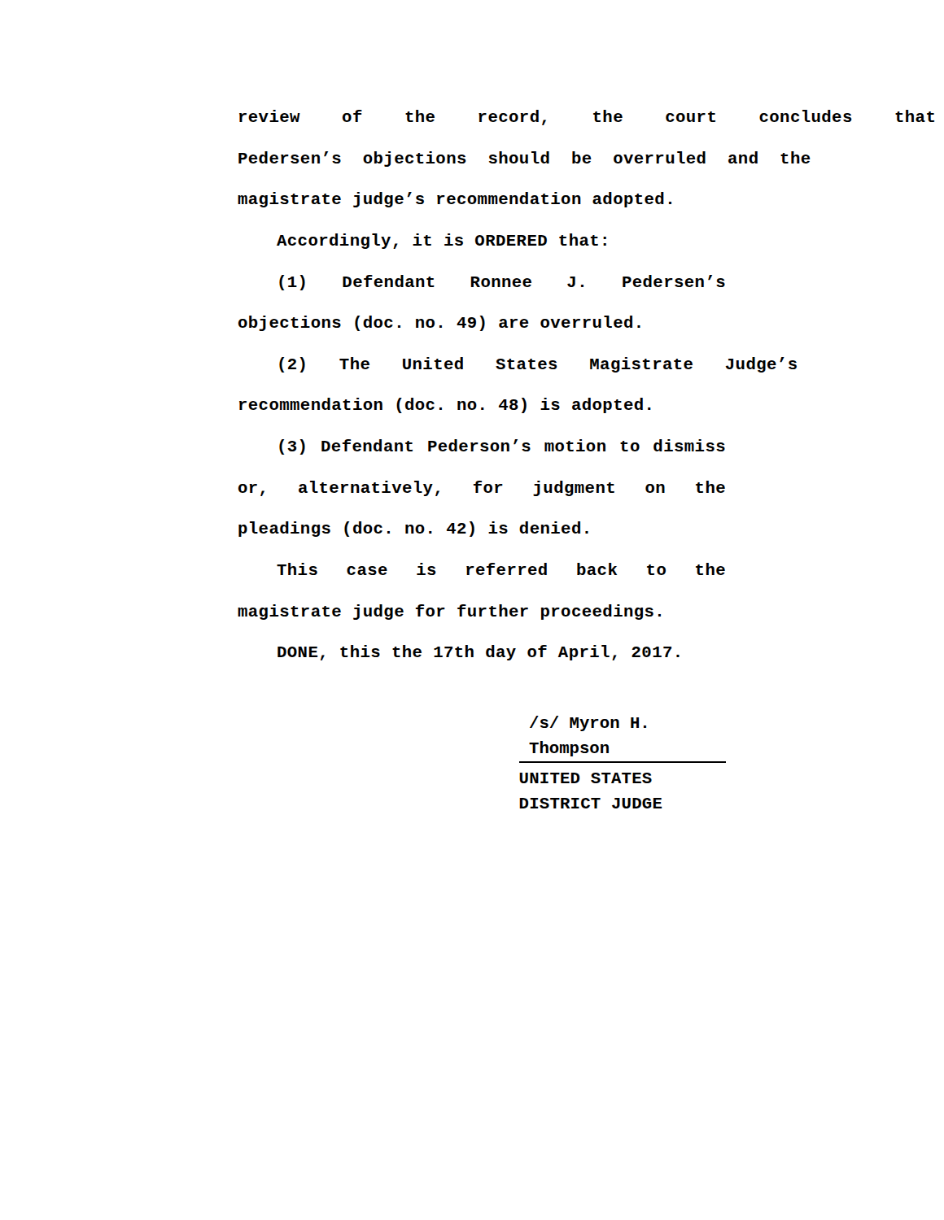review of the record, the court concludes that Pedersen’s objections should be overruled and the magistrate judge’s recommendation adopted.
Accordingly, it is ORDERED that:
(1) Defendant Ronnee J. Pedersen’s objections (doc. no. 49) are overruled.
(2) The United States Magistrate Judge’s recommendation (doc. no. 48) is adopted.
(3) Defendant Pederson’s motion to dismiss or, alternatively, for judgment on the pleadings (doc. no. 42) is denied.
This case is referred back to the magistrate judge for further proceedings.
DONE, this the 17th day of April, 2017.
/s/ Myron H. Thompson UNITED STATES DISTRICT JUDGE